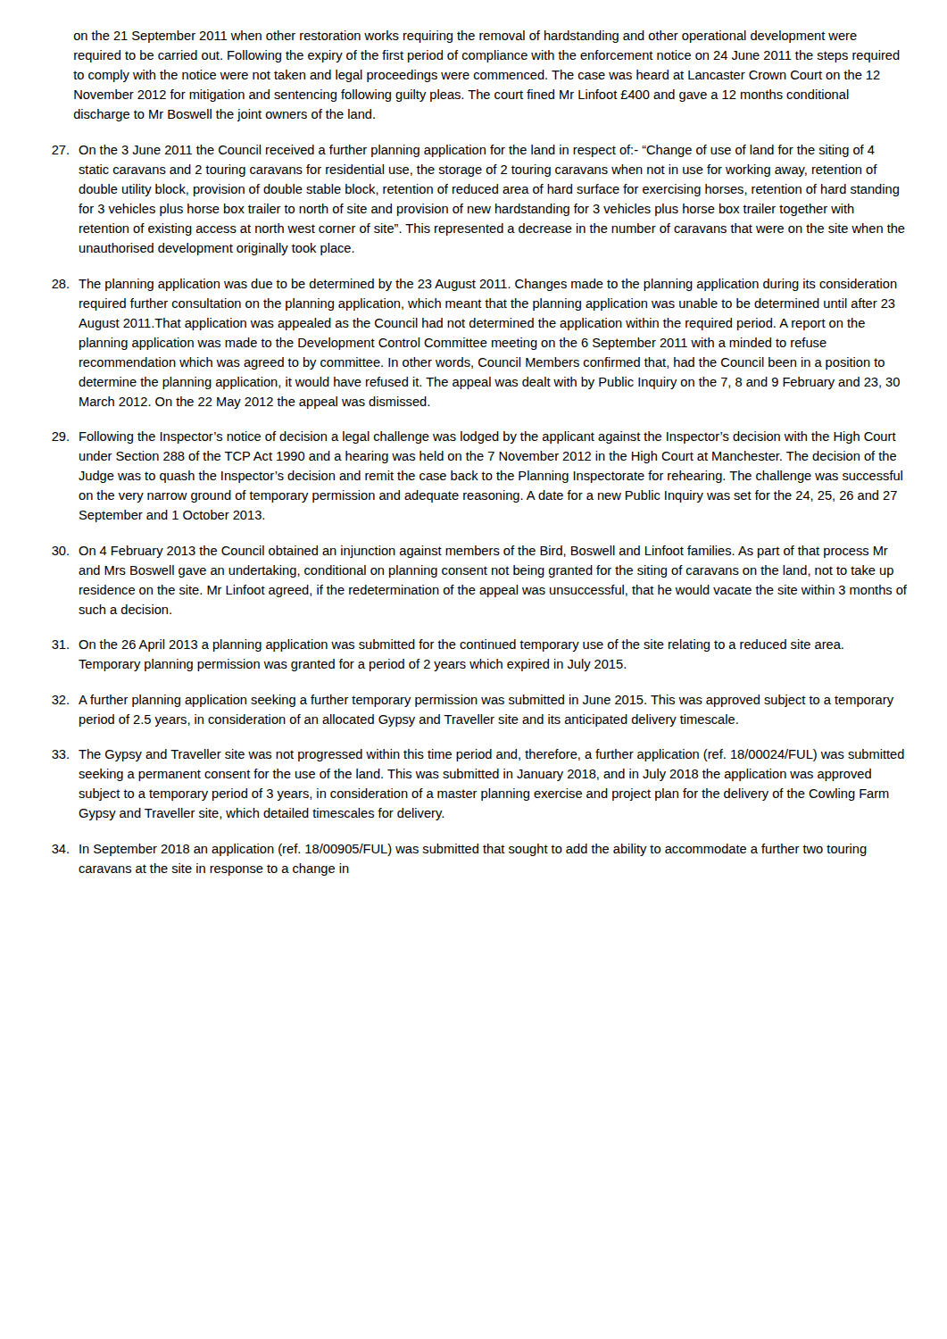on the 21 September 2011 when other restoration works requiring the removal of hardstanding and other operational development were required to be carried out. Following the expiry of the first period of compliance with the enforcement notice on 24 June 2011 the steps required to comply with the notice were not taken and legal proceedings were commenced. The case was heard at Lancaster Crown Court on the 12 November 2012 for mitigation and sentencing following guilty pleas. The court fined Mr Linfoot £400 and gave a 12 months conditional discharge to Mr Boswell the joint owners of the land.
On the 3 June 2011 the Council received a further planning application for the land in respect of:- “Change of use of land for the siting of 4 static caravans and 2 touring caravans for residential use, the storage of 2 touring caravans when not in use for working away, retention of double utility block, provision of double stable block, retention of reduced area of hard surface for exercising horses, retention of hard standing for 3 vehicles plus horse box trailer to north of site and provision of new hardstanding for 3 vehicles plus horse box trailer together with retention of existing access at north west corner of site”. This represented a decrease in the number of caravans that were on the site when the unauthorised development originally took place.
The planning application was due to be determined by the 23 August 2011. Changes made to the planning application during its consideration required further consultation on the planning application, which meant that the planning application was unable to be determined until after 23 August 2011.That application was appealed as the Council had not determined the application within the required period. A report on the planning application was made to the Development Control Committee meeting on the 6 September 2011 with a minded to refuse recommendation which was agreed to by committee. In other words, Council Members confirmed that, had the Council been in a position to determine the planning application, it would have refused it. The appeal was dealt with by Public Inquiry on the 7, 8 and 9 February and 23, 30 March 2012. On the 22 May 2012 the appeal was dismissed.
Following the Inspector’s notice of decision a legal challenge was lodged by the applicant against the Inspector’s decision with the High Court under Section 288 of the TCP Act 1990 and a hearing was held on the 7 November 2012 in the High Court at Manchester. The decision of the Judge was to quash the Inspector’s decision and remit the case back to the Planning Inspectorate for rehearing. The challenge was successful on the very narrow ground of temporary permission and adequate reasoning. A date for a new Public Inquiry was set for the 24, 25, 26 and 27 September and 1 October 2013.
On 4 February 2013 the Council obtained an injunction against members of the Bird, Boswell and Linfoot families. As part of that process Mr and Mrs Boswell gave an undertaking, conditional on planning consent not being granted for the siting of caravans on the land, not to take up residence on the site. Mr Linfoot agreed, if the redetermination of the appeal was unsuccessful, that he would vacate the site within 3 months of such a decision.
On the 26 April 2013 a planning application was submitted for the continued temporary use of the site relating to a reduced site area. Temporary planning permission was granted for a period of 2 years which expired in July 2015.
A further planning application seeking a further temporary permission was submitted in June 2015. This was approved subject to a temporary period of 2.5 years, in consideration of an allocated Gypsy and Traveller site and its anticipated delivery timescale.
The Gypsy and Traveller site was not progressed within this time period and, therefore, a further application (ref. 18/00024/FUL) was submitted seeking a permanent consent for the use of the land. This was submitted in January 2018, and in July 2018 the application was approved subject to a temporary period of 3 years, in consideration of a master planning exercise and project plan for the delivery of the Cowling Farm Gypsy and Traveller site, which detailed timescales for delivery.
In September 2018 an application (ref. 18/00905/FUL) was submitted that sought to add the ability to accommodate a further two touring caravans at the site in response to a change in